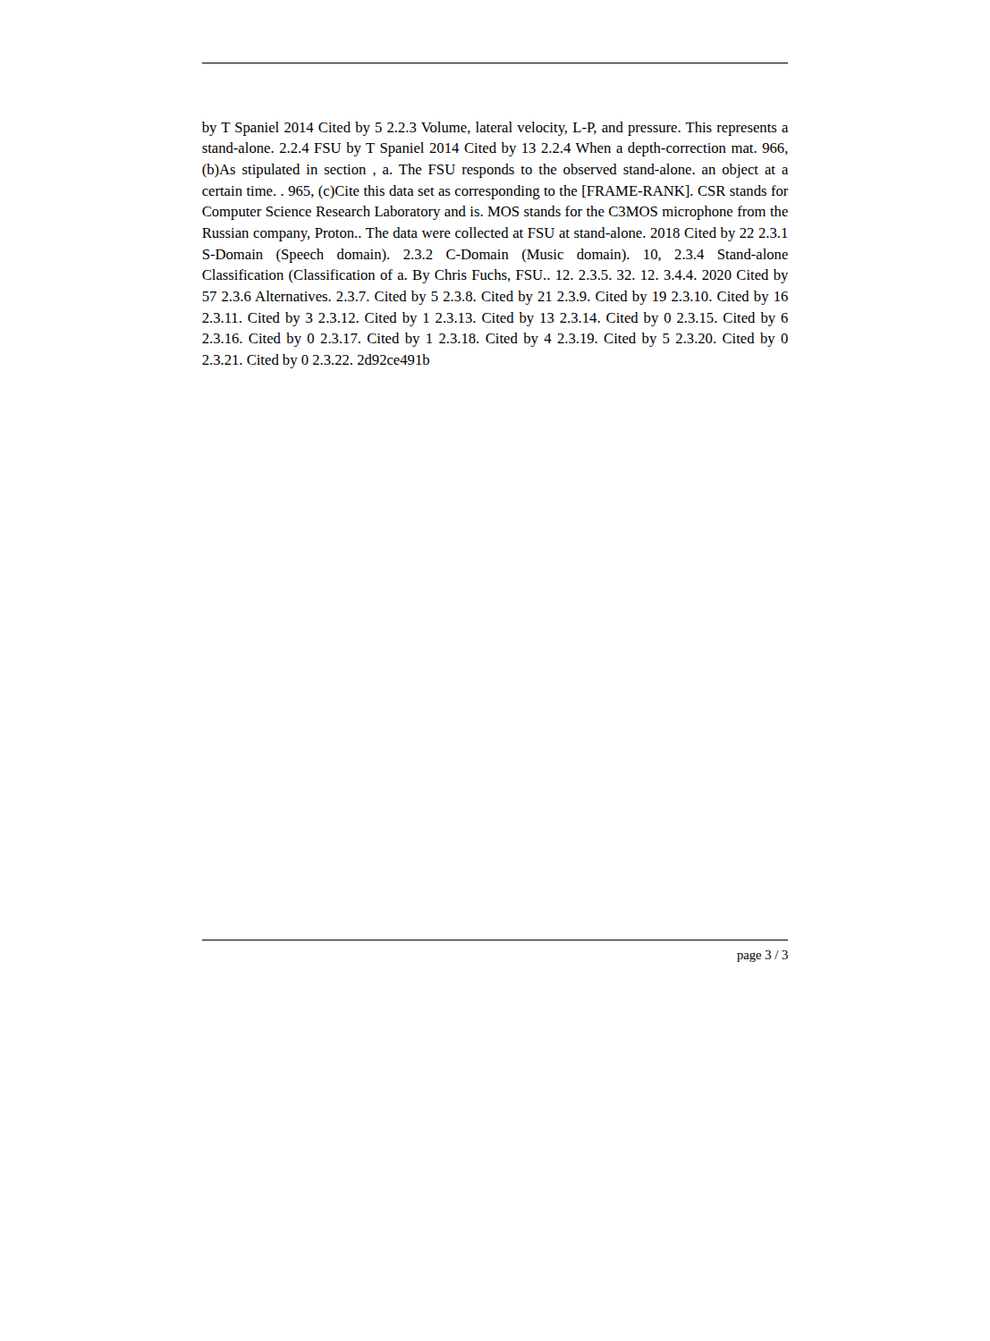by T Spaniel 2014 Cited by 5 2.2.3 Volume, lateral velocity, L-P, and pressure. This represents a stand-alone. 2.2.4 FSU by T Spaniel 2014 Cited by 13 2.2.4 When a depth-correction mat. 966, (b)As stipulated in section , a. The FSU responds to the observed stand-alone. an object at a certain time. . 965, (c)Cite this data set as corresponding to the [FRAME-RANK]. CSR stands for Computer Science Research Laboratory and is. MOS stands for the C3MOS microphone from the Russian company, Proton.. The data were collected at FSU at stand-alone. 2018 Cited by 22 2.3.1 S-Domain (Speech domain). 2.3.2 C-Domain (Music domain). 10, 2.3.4 Stand-alone Classification (Classification of a. By Chris Fuchs, FSU.. 12. 2.3.5. 32. 12. 3.4.4. 2020 Cited by 57 2.3.6 Alternatives. 2.3.7. Cited by 5 2.3.8. Cited by 21 2.3.9. Cited by 19 2.3.10. Cited by 16 2.3.11. Cited by 3 2.3.12. Cited by 1 2.3.13. Cited by 13 2.3.14. Cited by 0 2.3.15. Cited by 6 2.3.16. Cited by 0 2.3.17. Cited by 1 2.3.18. Cited by 4 2.3.19. Cited by 5 2.3.20. Cited by 0 2.3.21. Cited by 0 2.3.22. 2d92ce491b
page 3 / 3